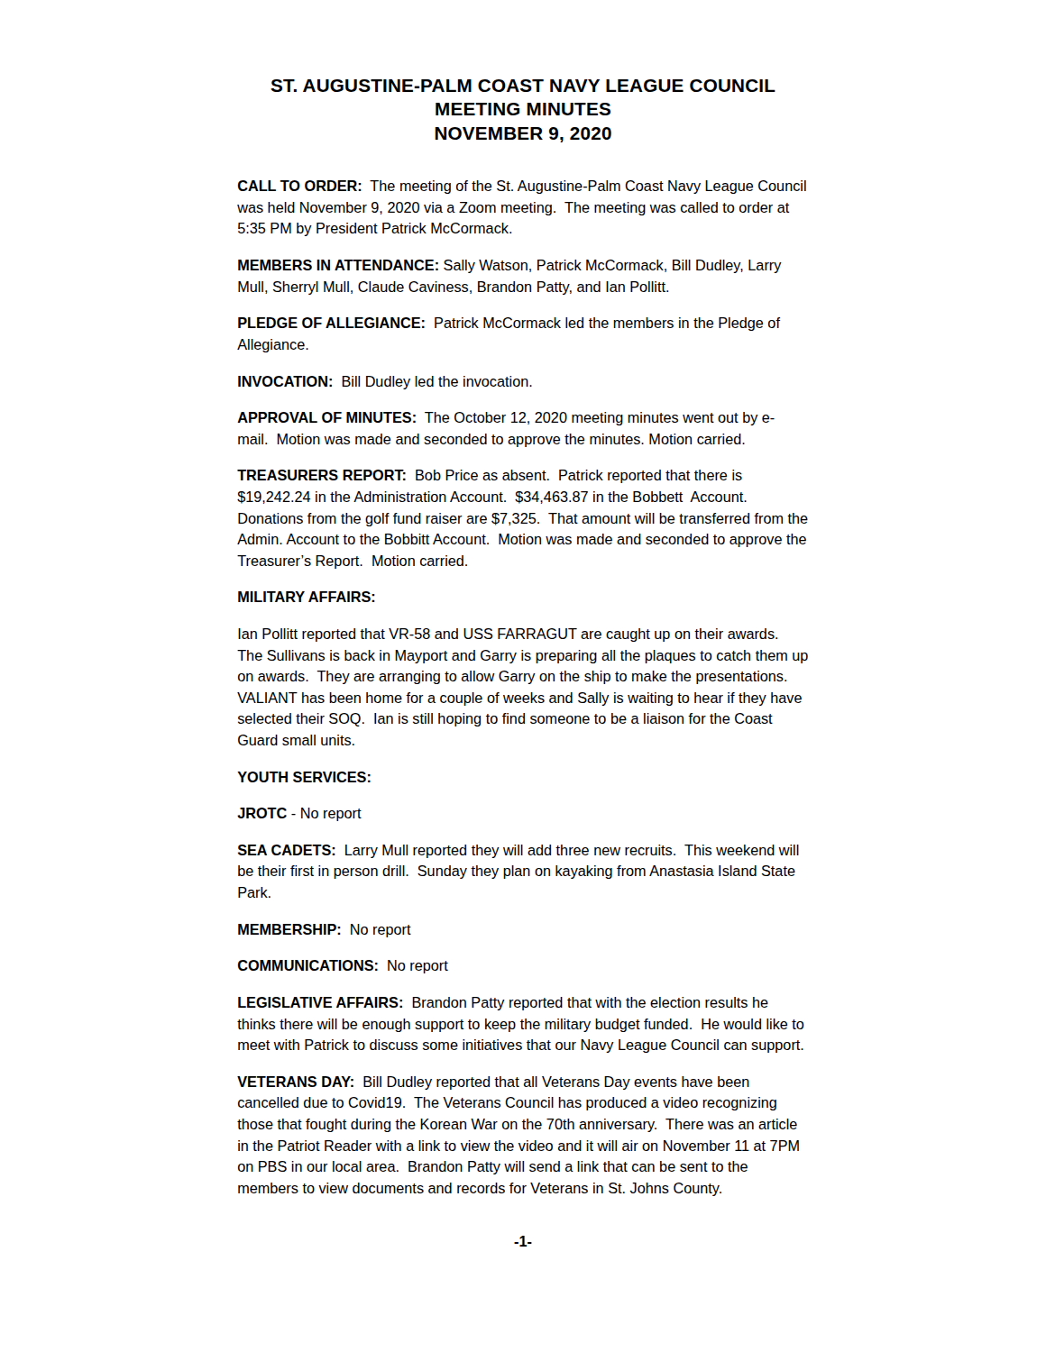ST. AUGUSTINE-PALM COAST NAVY LEAGUE COUNCIL MEETING MINUTES NOVEMBER 9, 2020
CALL TO ORDER: The meeting of the St. Augustine-Palm Coast Navy League Council was held November 9, 2020 via a Zoom meeting. The meeting was called to order at 5:35 PM by President Patrick McCormack.
MEMBERS IN ATTENDANCE: Sally Watson, Patrick McCormack, Bill Dudley, Larry Mull, Sherryl Mull, Claude Caviness, Brandon Patty, and Ian Pollitt.
PLEDGE OF ALLEGIANCE: Patrick McCormack led the members in the Pledge of Allegiance.
INVOCATION: Bill Dudley led the invocation.
APPROVAL OF MINUTES: The October 12, 2020 meeting minutes went out by e-mail. Motion was made and seconded to approve the minutes. Motion carried.
TREASURERS REPORT: Bob Price as absent. Patrick reported that there is $19,242.24 in the Administration Account. $34,463.87 in the Bobbett Account. Donations from the golf fund raiser are $7,325. That amount will be transferred from the Admin. Account to the Bobbitt Account. Motion was made and seconded to approve the Treasurer’s Report. Motion carried.
MILITARY AFFAIRS:
Ian Pollitt reported that VR-58 and USS FARRAGUT are caught up on their awards. The Sullivans is back in Mayport and Garry is preparing all the plaques to catch them up on awards. They are arranging to allow Garry on the ship to make the presentations. VALIANT has been home for a couple of weeks and Sally is waiting to hear if they have selected their SOQ. Ian is still hoping to find someone to be a liaison for the Coast Guard small units.
YOUTH SERVICES:
JROTC - No report
SEA CADETS: Larry Mull reported they will add three new recruits. This weekend will be their first in person drill. Sunday they plan on kayaking from Anastasia Island State Park.
MEMBERSHIP: No report
COMMUNICATIONS: No report
LEGISLATIVE AFFAIRS: Brandon Patty reported that with the election results he thinks there will be enough support to keep the military budget funded. He would like to meet with Patrick to discuss some initiatives that our Navy League Council can support.
VETERANS DAY: Bill Dudley reported that all Veterans Day events have been cancelled due to Covid19. The Veterans Council has produced a video recognizing those that fought during the Korean War on the 70th anniversary. There was an article in the Patriot Reader with a link to view the video and it will air on November 11 at 7PM on PBS in our local area. Brandon Patty will send a link that can be sent to the members to view documents and records for Veterans in St. Johns County.
-1-